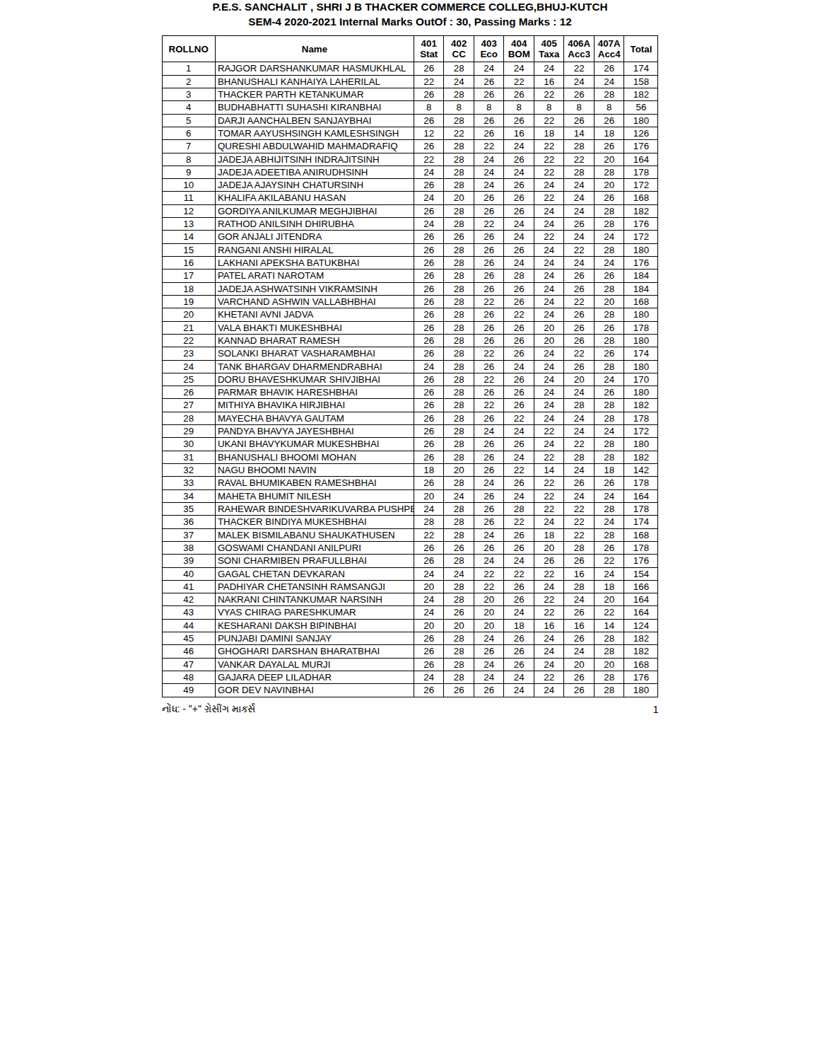P.E.S. SANCHALIT , SHRI J B THACKER COMMERCE COLLEG,BHUJ-KUTCH
SEM-4 2020-2021 Internal Marks OutOf : 30, Passing Marks : 12
| ROLLNO | Name | 401 Stat | 402 CC | 403 Eco | 404 BOM | 405 Taxa | 406A Acc3 | 407A Acc4 | Total |
| --- | --- | --- | --- | --- | --- | --- | --- | --- | --- |
| 1 | RAJGOR DARSHANKUMAR HASMUKHLAL | 26 | 28 | 24 | 24 | 24 | 22 | 26 | 174 |
| 2 | BHANUSHALI KANHAIYA LAHERILAL | 22 | 24 | 26 | 22 | 16 | 24 | 24 | 158 |
| 3 | THACKER PARTH KETANKUMAR | 26 | 28 | 26 | 26 | 22 | 26 | 28 | 182 |
| 4 | BUDHABHATTI SUHASHI KIRANBHAI | 8 | 8 | 8 | 8 | 8 | 8 | 8 | 56 |
| 5 | DARJI AANCHALBEN SANJAYBHAI | 26 | 28 | 26 | 26 | 22 | 26 | 26 | 180 |
| 6 | TOMAR AAYUSHSINGH KAMLESHSINGH | 12 | 22 | 26 | 16 | 18 | 14 | 18 | 126 |
| 7 | QURESHI ABDULWAHID MAHMADRAFIQ | 26 | 28 | 22 | 24 | 22 | 28 | 26 | 176 |
| 8 | JADEJA ABHIJITSINH INDRAJITSINH | 22 | 28 | 24 | 26 | 22 | 22 | 20 | 164 |
| 9 | JADEJA ADEETIBA ANIRUDHSINH | 24 | 28 | 24 | 24 | 22 | 28 | 28 | 178 |
| 10 | JADEJA AJAYSINH CHATURSINH | 26 | 28 | 24 | 26 | 24 | 24 | 20 | 172 |
| 11 | KHALIFA AKILABANU HASAN | 24 | 20 | 26 | 26 | 22 | 24 | 26 | 168 |
| 12 | GORDIYA ANILKUMAR MEGHJIBHAI | 26 | 28 | 26 | 26 | 24 | 24 | 28 | 182 |
| 13 | RATHOD ANILSINH DHIRUBHA | 24 | 28 | 22 | 24 | 24 | 26 | 28 | 176 |
| 14 | GOR ANJALI JITENDRA | 26 | 26 | 26 | 24 | 22 | 24 | 24 | 172 |
| 15 | RANGANI ANSHI HIRALAL | 26 | 28 | 26 | 26 | 24 | 22 | 28 | 180 |
| 16 | LAKHANI APEKSHA BATUKBHAI | 26 | 28 | 26 | 24 | 24 | 24 | 24 | 176 |
| 17 | PATEL ARATI NAROTAM | 26 | 28 | 26 | 28 | 24 | 26 | 26 | 184 |
| 18 | JADEJA ASHWATSINH VIKRAMSINH | 26 | 28 | 26 | 26 | 24 | 26 | 28 | 184 |
| 19 | VARCHAND ASHWIN VALLABHBHAI | 26 | 28 | 22 | 26 | 24 | 22 | 20 | 168 |
| 20 | KHETANI AVNI JADVA | 26 | 28 | 26 | 22 | 24 | 26 | 28 | 180 |
| 21 | VALA BHAKTI MUKESHBHAI | 26 | 28 | 26 | 26 | 20 | 26 | 26 | 178 |
| 22 | KANNAD BHARAT RAMESH | 26 | 28 | 26 | 26 | 20 | 26 | 28 | 180 |
| 23 | SOLANKI BHARAT VASHARAMBHAI | 26 | 28 | 22 | 26 | 24 | 22 | 26 | 174 |
| 24 | TANK BHARGAV DHARMENDRABHAI | 24 | 28 | 26 | 24 | 24 | 26 | 28 | 180 |
| 25 | DORU BHAVESHKUMAR SHIVJIBHAI | 26 | 28 | 22 | 26 | 24 | 20 | 24 | 170 |
| 26 | PARMAR BHAVIK HARESHBHAI | 26 | 28 | 26 | 26 | 24 | 24 | 26 | 180 |
| 27 | MITHIYA BHAVIKA HIRJIBHAI | 26 | 28 | 22 | 26 | 24 | 28 | 28 | 182 |
| 28 | MAYECHA BHAVYA GAUTAM | 26 | 28 | 26 | 22 | 24 | 24 | 28 | 178 |
| 29 | PANDYA BHAVYA JAYESHBHAI | 26 | 28 | 24 | 24 | 22 | 24 | 24 | 172 |
| 30 | UKANI BHAVYKUMAR MUKESHBHAI | 26 | 28 | 26 | 26 | 24 | 22 | 28 | 180 |
| 31 | BHANUSHALI BHOOMI MOHAN | 26 | 28 | 26 | 24 | 22 | 28 | 28 | 182 |
| 32 | NAGU BHOOMI NAVIN | 18 | 20 | 26 | 22 | 14 | 24 | 18 | 142 |
| 33 | RAVAL BHUMIKABEN RAMESHBHAI | 26 | 28 | 24 | 26 | 22 | 26 | 26 | 178 |
| 34 | MAHETA BHUMIT NILESH | 20 | 24 | 26 | 24 | 22 | 24 | 24 | 164 |
| 35 | RAHEWAR BINDESHVARIKUVARBA PUSHPENDRASINH | 24 | 28 | 26 | 28 | 22 | 22 | 28 | 178 |
| 36 | THACKER BINDIYA MUKESHBHAI | 28 | 28 | 26 | 22 | 24 | 22 | 24 | 174 |
| 37 | MALEK BISMILABANU SHAUKATHUSEN | 22 | 28 | 24 | 26 | 18 | 22 | 28 | 168 |
| 38 | GOSWAMI CHANDANI ANILPURI | 26 | 26 | 26 | 26 | 20 | 28 | 26 | 178 |
| 39 | SONI CHARMIBEN PRAFULLBHAI | 26 | 28 | 24 | 24 | 26 | 26 | 22 | 176 |
| 40 | GAGAL CHETAN DEVKARAN | 24 | 24 | 22 | 22 | 22 | 16 | 24 | 154 |
| 41 | PADHIYAR CHETANSINH RAMSANGJI | 20 | 28 | 22 | 26 | 24 | 28 | 18 | 166 |
| 42 | NAKRANI CHINTANKUMAR NARSINH | 24 | 28 | 20 | 26 | 22 | 24 | 20 | 164 |
| 43 | VYAS CHIRAG PARESHKUMAR | 24 | 26 | 20 | 24 | 22 | 26 | 22 | 164 |
| 44 | KESHARANI DAKSH BIPINBHAI | 20 | 20 | 20 | 18 | 16 | 16 | 14 | 124 |
| 45 | PUNJABI DAMINI SANJAY | 26 | 28 | 24 | 26 | 24 | 26 | 28 | 182 |
| 46 | GHOGHARI DARSHAN BHARATBHAI | 26 | 28 | 26 | 26 | 24 | 24 | 28 | 182 |
| 47 | VANKAR DAYALAL MURJI | 26 | 28 | 24 | 26 | 24 | 20 | 20 | 168 |
| 48 | GAJARA DEEP LILADHAR | 24 | 28 | 24 | 24 | 22 | 26 | 28 | 176 |
| 49 | GOR DEV NAVINBHAI | 26 | 26 | 26 | 24 | 24 | 26 | 28 | 180 |
નોંધ: - "+" ગ્રેસીંગ માર્ક્સ
1